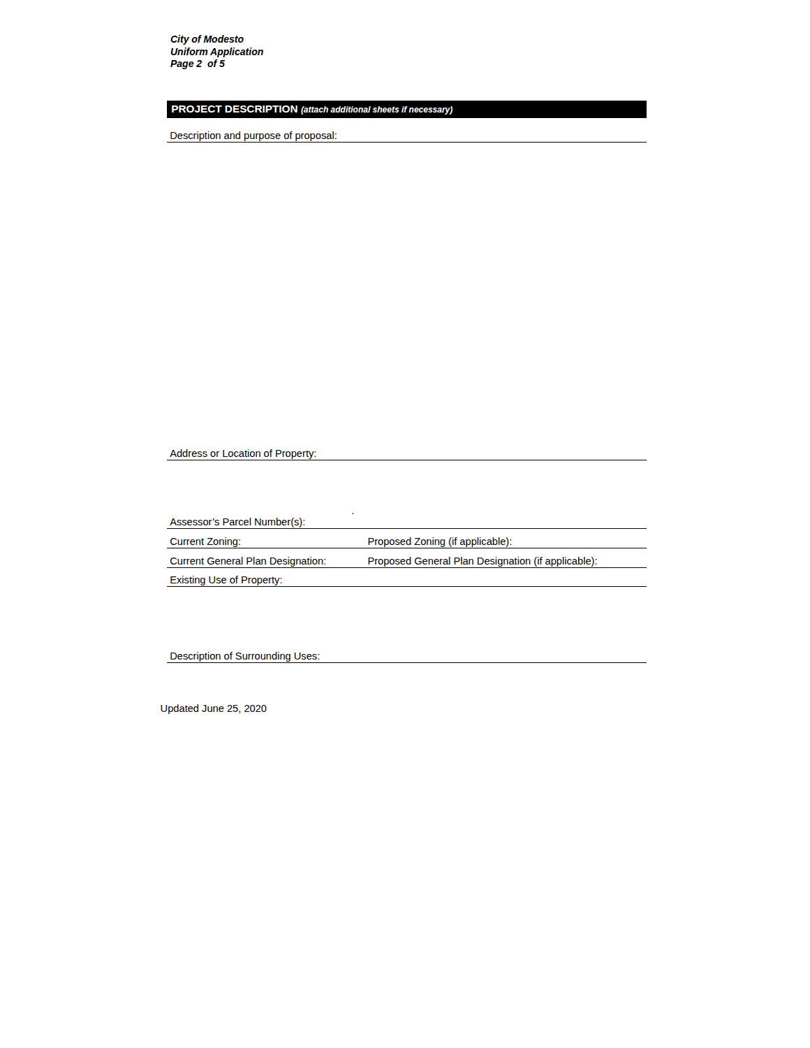City of Modesto
Uniform Application
Page 2 of 5
PROJECT DESCRIPTION (attach additional sheets if necessary)
Description and purpose of proposal:
Address or Location of Property:
.
Assessor’s Parcel Number(s):
Current Zoning:
Proposed Zoning (if applicable):
Current General Plan Designation:
Proposed General Plan Designation (if applicable):
Existing Use of Property:
Description of Surrounding Uses:
Updated June 25, 2020